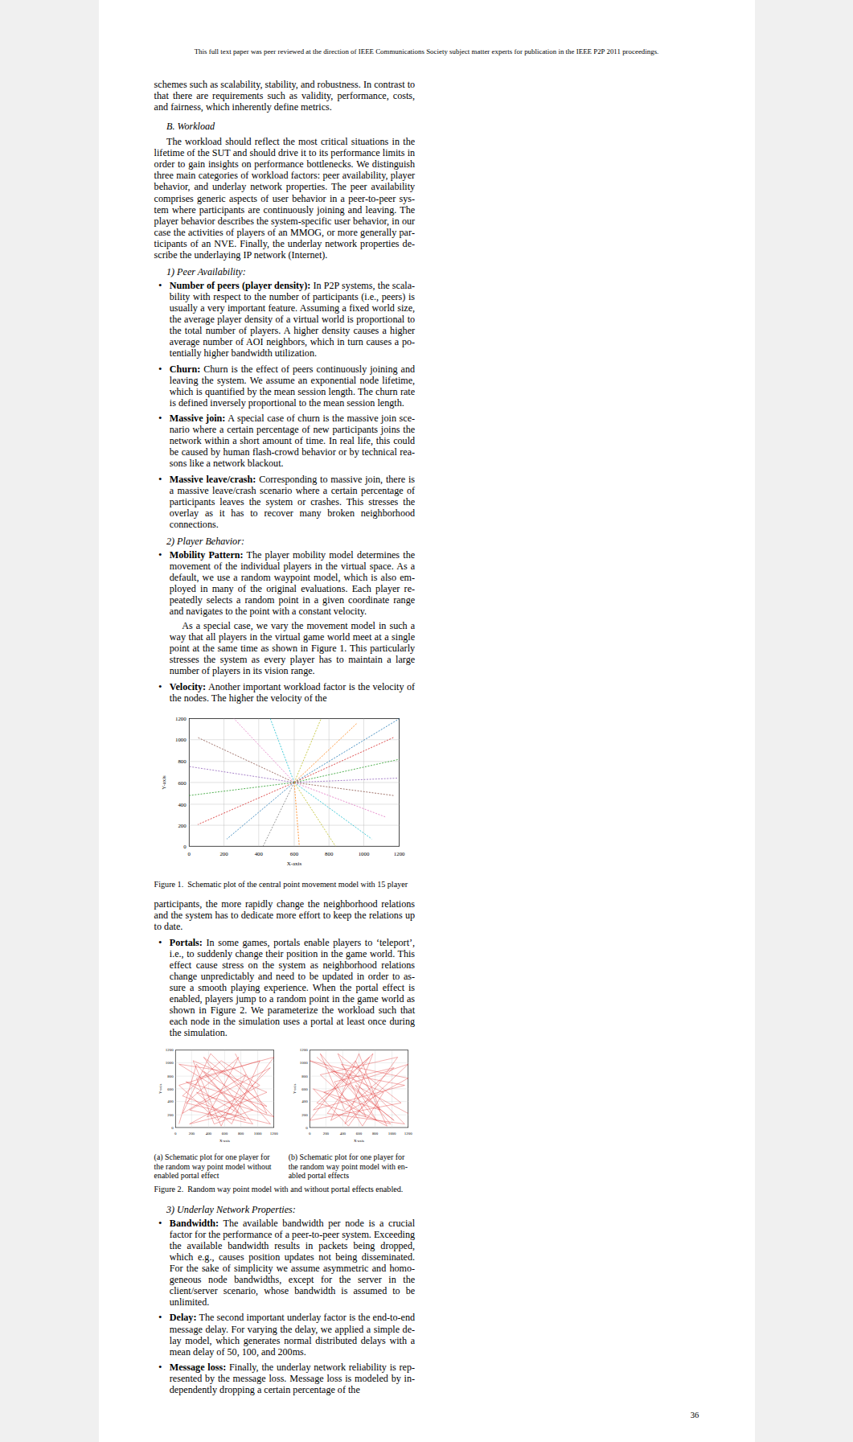This full text paper was peer reviewed at the direction of IEEE Communications Society subject matter experts for publication in the IEEE P2P 2011 proceedings.
schemes such as scalability, stability, and robustness. In contrast to that there are requirements such as validity, performance, costs, and fairness, which inherently define metrics.
B. Workload
The workload should reflect the most critical situations in the lifetime of the SUT and should drive it to its performance limits in order to gain insights on performance bottlenecks. We distinguish three main categories of workload factors: peer availability, player behavior, and underlay network properties. The peer availability comprises generic aspects of user behavior in a peer-to-peer system where participants are continuously joining and leaving. The player behavior describes the system-specific user behavior, in our case the activities of players of an MMOG, or more generally participants of an NVE. Finally, the underlay network properties describe the underlaying IP network (Internet).
1) Peer Availability:
Number of peers (player density): In P2P systems, the scalability with respect to the number of participants (i.e., peers) is usually a very important feature. Assuming a fixed world size, the average player density of a virtual world is proportional to the total number of players. A higher density causes a higher average number of AOI neighbors, which in turn causes a potentially higher bandwidth utilization.
Churn: Churn is the effect of peers continuously joining and leaving the system. We assume an exponential node lifetime, which is quantified by the mean session length. The churn rate is defined inversely proportional to the mean session length.
Massive join: A special case of churn is the massive join scenario where a certain percentage of new participants joins the network within a short amount of time. In real life, this could be caused by human flash-crowd behavior or by technical reasons like a network blackout.
Massive leave/crash: Corresponding to massive join, there is a massive leave/crash scenario where a certain percentage of participants leaves the system or crashes. This stresses the overlay as it has to recover many broken neighborhood connections.
2) Player Behavior:
Mobility Pattern: The player mobility model determines the movement of the individual players in the virtual space. As a default, we use a random waypoint model, which is also employed in many of the original evaluations. Each player repeatedly selects a random point in a given coordinate range and navigates to the point with a constant velocity.
As a special case, we vary the movement model in such a way that all players in the virtual game world meet at a single point at the same time as shown in Figure 1. This particularly stresses the system as every player has to maintain a large number of players in its vision range.
Velocity: Another important workload factor is the velocity of the nodes. The higher the velocity of the
0 200 400 600 800 1000 1200 0 200 400 600 800 1000 1200 X-axis Y-axis
Figure 1. Schematic plot of the central point movement model with 15 player
participants, the more rapidly change the neighborhood relations and the system has to dedicate more effort to keep the relations up to date.
Portals: In some games, portals enable players to ‘teleport’, i.e., to suddenly change their position in the game world. This effect cause stress on the system as neighborhood relations change unpredictably and need to be updated in order to assure a smooth playing experience. When the portal effect is enabled, players jump to a random point in the game world as shown in Figure 2. We parameterize the workload such that each node in the simulation uses a portal at least once during the simulation.
0 200 400 600 800 1000 1200 0 200 400 600 800 1000 1200 X-axis Y-axis
(a) Schematic plot for one player for the random way point model without enabled portal effect
0 200 400 600 800 1000 1200 0 200 400 600 800 1000 1200 X-axis Y-axis
(b) Schematic plot for one player for the random way point model with enabled portal effects
Figure 2. Random way point model with and without portal effects enabled.
3) Underlay Network Properties:
Bandwidth: The available bandwidth per node is a crucial factor for the performance of a peer-to-peer system. Exceeding the available bandwidth results in packets being dropped, which e.g., causes position updates not being disseminated. For the sake of simplicity we assume asymmetric and homogeneous node bandwidths, except for the server in the client/server scenario, whose bandwidth is assumed to be unlimited.
Delay: The second important underlay factor is the end-to-end message delay. For varying the delay, we applied a simple delay model, which generates normal distributed delays with a mean delay of 50, 100, and 200ms.
Message loss: Finally, the underlay network reliability is represented by the message loss. Message loss is modeled by independently dropping a certain percentage of the
36